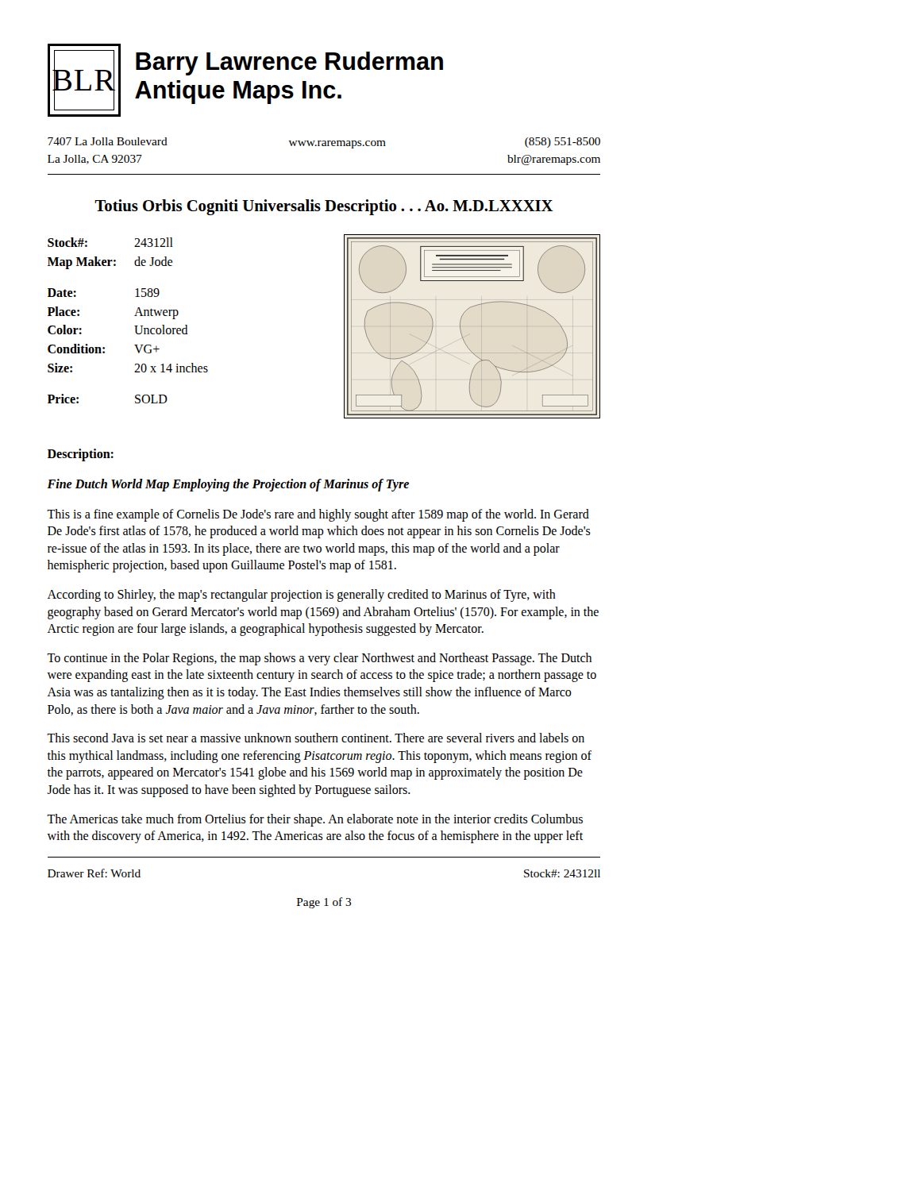BLR
Barry Lawrence Ruderman
Antique Maps Inc.
7407 La Jolla Boulevard
La Jolla, CA 92037
www.raremaps.com
(858) 551-8500
blr@raremaps.com
Totius Orbis Cogniti Universalis Descriptio . . . Ao. M.D.LXXXIX
| Stock#: | 24312ll |
| Map Maker: | de Jode |
| Date: | 1589 |
| Place: | Antwerp |
| Color: | Uncolored |
| Condition: | VG+ |
| Size: | 20 x 14 inches |
| Price: | SOLD |
Description:
Fine Dutch World Map Employing the Projection of Marinus of Tyre
This is a fine example of Cornelis De Jode's rare and highly sought after 1589 map of the world. In Gerard De Jode's first atlas of 1578, he produced a world map which does not appear in his son Cornelis De Jode's re-issue of the atlas in 1593. In its place, there are two world maps, this map of the world and a polar hemispheric projection, based upon Guillaume Postel's map of 1581.
According to Shirley, the map's rectangular projection is generally credited to Marinus of Tyre, with geography based on Gerard Mercator's world map (1569) and Abraham Ortelius' (1570). For example, in the Arctic region are four large islands, a geographical hypothesis suggested by Mercator.
To continue in the Polar Regions, the map shows a very clear Northwest and Northeast Passage. The Dutch were expanding east in the late sixteenth century in search of access to the spice trade; a northern passage to Asia was as tantalizing then as it is today. The East Indies themselves still show the influence of Marco Polo, as there is both a Java maior and a Java minor, farther to the south.
This second Java is set near a massive unknown southern continent. There are several rivers and labels on this mythical landmass, including one referencing Pisatcorum regio. This toponym, which means region of the parrots, appeared on Mercator's 1541 globe and his 1569 world map in approximately the position De Jode has it. It was supposed to have been sighted by Portuguese sailors.
The Americas take much from Ortelius for their shape. An elaborate note in the interior credits Columbus with the discovery of America, in 1492. The Americas are also the focus of a hemisphere in the upper left
Drawer Ref: World
Stock#: 24312ll
Page 1 of 3